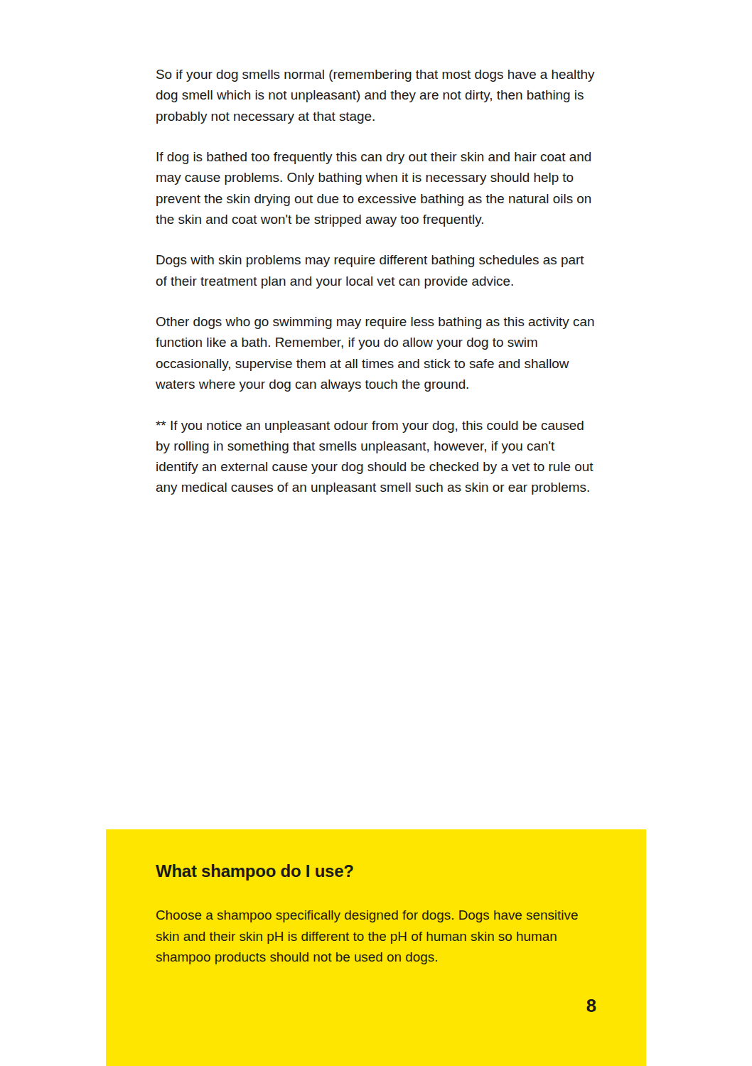So if your dog smells normal (remembering that most dogs have a healthy dog smell which is not unpleasant) and they are not dirty, then bathing is probably not necessary at that stage.
If dog is bathed too frequently this can dry out their skin and hair coat and may cause problems. Only bathing when it is necessary should help to prevent the skin drying out due to excessive bathing as the natural oils on the skin and coat won't be stripped away too frequently.
Dogs with skin problems may require different bathing schedules as part of their treatment plan and your local vet can provide advice.
Other dogs who go swimming may require less bathing as this activity can function like a bath. Remember, if you do allow your dog to swim occasionally, supervise them at all times and stick to safe and shallow waters where your dog can always touch the ground.
** If you notice an unpleasant odour from your dog, this could be caused by rolling in something that smells unpleasant, however, if you can't identify an external cause your dog should be checked by a vet to rule out any medical causes of an unpleasant smell such as skin or ear problems.
What shampoo do I use?
Choose a shampoo specifically designed for dogs. Dogs have sensitive skin and their skin pH is different to the pH of human skin so human shampoo products should not be used on dogs.
8